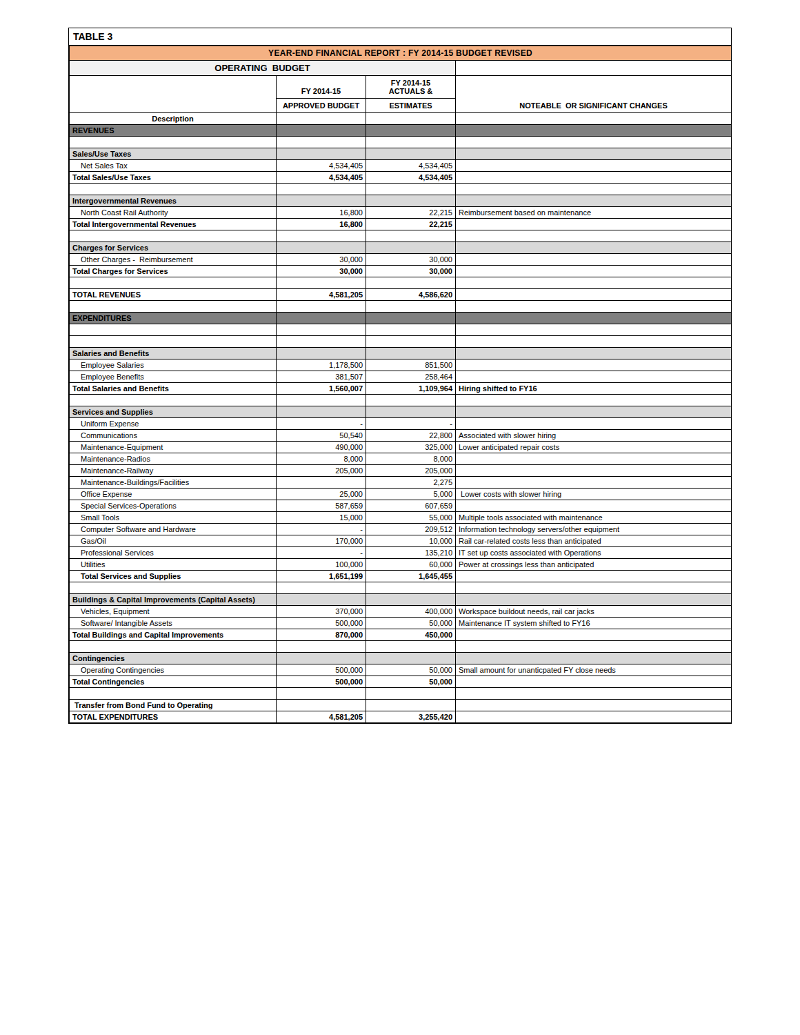TABLE 3
| YEAR-END FINANCIAL REPORT : FY 2014-15 BUDGET REVISED |
| OPERATING BUDGET | |
| | FY 2014-15 | FY 2014-15 ACTUALS & | NOTEABLE OR SIGNIFICANT CHANGES |
| APPROVED BUDGET | ESTIMATES |
| Description | | | |
| REVENUES | | | |
| Sales/Use Taxes | | | |
| Net Sales Tax | 4,534,405 | 4,534,405 | |
| Total Sales/Use Taxes | 4,534,405 | 4,534,405 | |
| Intergovernmental Revenues | | | |
| North Coast Rail Authority | 16,800 | 22,215 | Reimbursement based on maintenance |
| Total Intergovernmental Revenues | 16,800 | 22,215 | |
| Charges for Services | | | |
| Other Charges - Reimbursement | 30,000 | 30,000 | |
| Total Charges for Services | 30,000 | 30,000 | |
| TOTAL REVENUES | 4,581,205 | 4,586,620 | |
| EXPENDITURES | | | |
| Salaries and Benefits | | | |
| Employee Salaries | 1,178,500 | 851,500 | |
| Employee Benefits | 381,507 | 258,464 | |
| Total Salaries and Benefits | 1,560,007 | 1,109,964 | Hiring shifted to FY16 |
| Services and Supplies | | | |
| Uniform Expense | - | - | |
| Communications | 50,540 | 22,800 | Associated with slower hiring |
| Maintenance-Equipment | 490,000 | 325,000 | Lower anticipated repair costs |
| Maintenance-Radios | 8,000 | 8,000 | |
| Maintenance-Railway | 205,000 | 205,000 | |
| Maintenance-Buildings/Facilities | | 2,275 | |
| Office Expense | 25,000 | 5,000 | Lower costs with slower hiring |
| Special Services-Operations | 587,659 | 607,659 | |
| Small Tools | 15,000 | 55,000 | Multiple tools associated with maintenance |
| Computer Software and Hardware | - | 209,512 | Information technology servers/other equipment |
| Gas/Oil | 170,000 | 10,000 | Rail car-related costs less than anticipated |
| Professional Services | - | 135,210 | IT set up costs associated with Operations |
| Utilities | 100,000 | 60,000 | Power at crossings less than anticipated |
| Total Services and Supplies | 1,651,199 | 1,645,455 | |
| Buildings & Capital Improvements (Capital Assets) | | | |
| Vehicles, Equipment | 370,000 | 400,000 | Workspace buildout needs, rail car jacks |
| Software/ Intangible Assets | 500,000 | 50,000 | Maintenance IT system shifted to FY16 |
| Total Buildings and Capital Improvements | 870,000 | 450,000 | |
| Contingencies | | | |
| Operating Contingencies | 500,000 | 50,000 | Small amount for unanticpated FY close needs |
| Total Contingencies | 500,000 | 50,000 | |
| Transfer from Bond Fund to Operating | | | |
| TOTAL EXPENDITURES | 4,581,205 | 3,255,420 | |